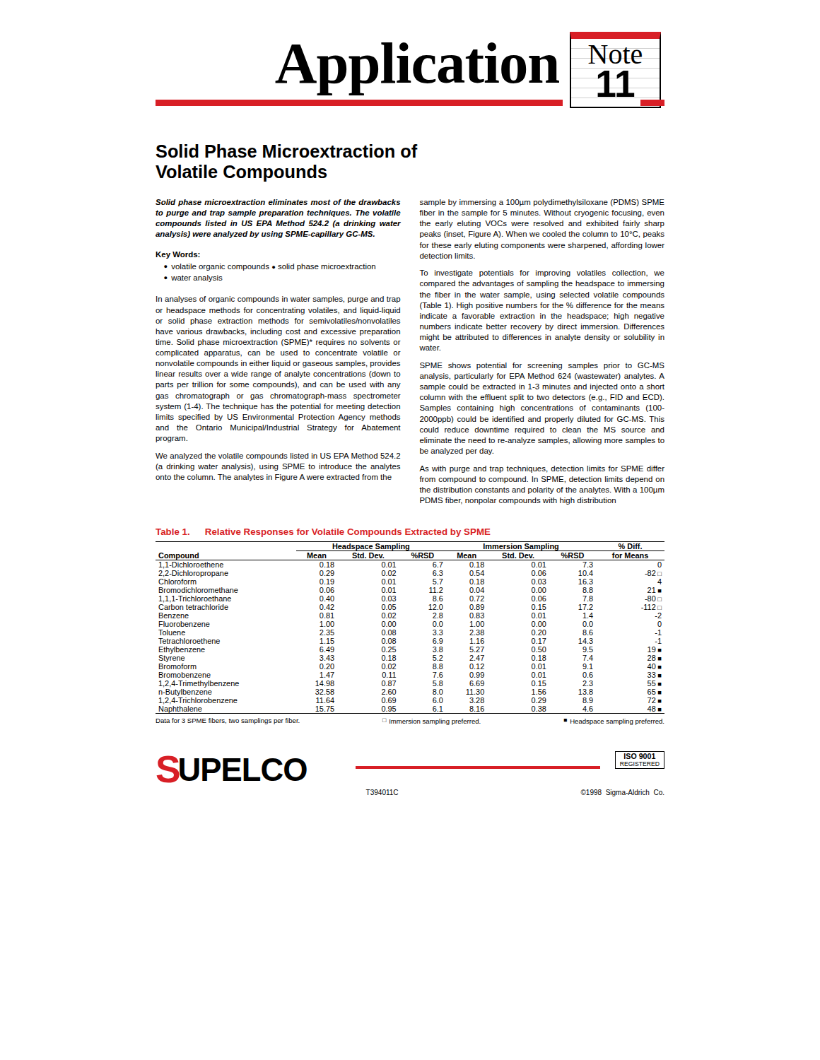Application
Note
11
Solid Phase Microextraction of
Volatile Compounds
Solid phase microextraction eliminates most of the drawbacks to purge and trap sample preparation techniques. The volatile compounds listed in US EPA Method 524.2 (a drinking water analysis) were analyzed by using SPME-capillary GC-MS.
Key Words:
volatile organic compounds ● solid phase microextraction
water analysis
In analyses of organic compounds in water samples, purge and trap or headspace methods for concentrating volatiles, and liquid-liquid or solid phase extraction methods for semivolatiles/nonvolatiles have various drawbacks, including cost and excessive preparation time. Solid phase microextraction (SPME)* requires no solvents or complicated apparatus, can be used to concentrate volatile or nonvolatile compounds in either liquid or gaseous samples, provides linear results over a wide range of analyte concentrations (down to parts per trillion for some compounds), and can be used with any gas chromatograph or gas chromatograph-mass spectrometer system (1-4). The technique has the potential for meeting detection limits specified by US Environmental Protection Agency methods and the Ontario Municipal/Industrial Strategy for Abatement program.
We analyzed the volatile compounds listed in US EPA Method 524.2 (a drinking water analysis), using SPME to introduce the analytes onto the column. The analytes in Figure A were extracted from the
sample by immersing a 100µm polydimethylsiloxane (PDMS) SPME fiber in the sample for 5 minutes. Without cryogenic focusing, even the early eluting VOCs were resolved and exhibited fairly sharp peaks (inset, Figure A). When we cooled the column to 10°C, peaks for these early eluting components were sharpened, affording lower detection limits.
To investigate potentials for improving volatiles collection, we compared the advantages of sampling the headspace to immersing the fiber in the water sample, using selected volatile compounds (Table 1). High positive numbers for the % difference for the means indicate a favorable extraction in the headspace; high negative numbers indicate better recovery by direct immersion. Differences might be attributed to differences in analyte density or solubility in water.
SPME shows potential for screening samples prior to GC-MS analysis, particularly for EPA Method 624 (wastewater) analytes. A sample could be extracted in 1-3 minutes and injected onto a short column with the effluent split to two detectors (e.g., FID and ECD). Samples containing high concentrations of contaminants (100-2000ppb) could be identified and properly diluted for GC-MS. This could reduce downtime required to clean the MS source and eliminate the need to re-analyze samples, allowing more samples to be analyzed per day.
As with purge and trap techniques, detection limits for SPME differ from compound to compound. In SPME, detection limits depend on the distribution constants and polarity of the analytes. With a 100µm PDMS fiber, nonpolar compounds with high distribution
Table 1. Relative Responses for Volatile Compounds Extracted by SPME
| | Headspace Sampling | Immersion Sampling | % Diff. |
| --- | --- | --- | --- |
| Compound | Mean | Std. Dev. | %RSD | Mean | Std. Dev. | %RSD | for Means |
| 1,1-Dichloroethene | 0.18 | 0.01 | 6.7 | 0.18 | 0.01 | 7.3 | 0 |
| 2,2-Dichloropropane | 0.29 | 0.02 | 6.3 | 0.54 | 0.06 | 10.4 | -82 |
| Chloroform | 0.19 | 0.01 | 5.7 | 0.18 | 0.03 | 16.3 | 4 |
| Bromodichloromethane | 0.06 | 0.01 | 11.2 | 0.04 | 0.00 | 8.8 | 21 |
| 1,1,1-Trichloroethane | 0.40 | 0.03 | 8.6 | 0.72 | 0.06 | 7.8 | -80 |
| Carbon tetrachloride | 0.42 | 0.05 | 12.0 | 0.89 | 0.15 | 17.2 | -112 |
| Benzene | 0.81 | 0.02 | 2.8 | 0.83 | 0.01 | 1.4 | -2 |
| Fluorobenzene | 1.00 | 0.00 | 0.0 | 1.00 | 0.00 | 0.0 | 0 |
| Toluene | 2.35 | 0.08 | 3.3 | 2.38 | 0.20 | 8.6 | -1 |
| Tetrachloroethene | 1.15 | 0.08 | 6.9 | 1.16 | 0.17 | 14.3 | -1 |
| Ethylbenzene | 6.49 | 0.25 | 3.8 | 5.27 | 0.50 | 9.5 | 19 |
| Styrene | 3.43 | 0.18 | 5.2 | 2.47 | 0.18 | 7.4 | 28 |
| Bromoform | 0.20 | 0.02 | 8.8 | 0.12 | 0.01 | 9.1 | 40 |
| Bromobenzene | 1.47 | 0.11 | 7.6 | 0.99 | 0.01 | 0.6 | 33 |
| 1,2,4-Trimethylbenzene | 14.98 | 0.87 | 5.8 | 6.69 | 0.15 | 2.3 | 55 |
| n-Butylbenzene | 32.58 | 2.60 | 8.0 | 11.30 | 1.56 | 13.8 | 65 |
| 1,2,4-Trichlorobenzene | 11.64 | 0.69 | 6.0 | 3.28 | 0.29 | 8.9 | 72 |
| Naphthalene | 15.75 | 0.95 | 6.1 | 8.16 | 0.38 | 4.6 | 48 |
Data for 3 SPME fibers, two samplings per fiber.
Immersion sampling preferred.
Headspace sampling preferred.
SUPELCO
ISO 9001 REGISTERED
T394011C ©1998 Sigma-Aldrich Co.